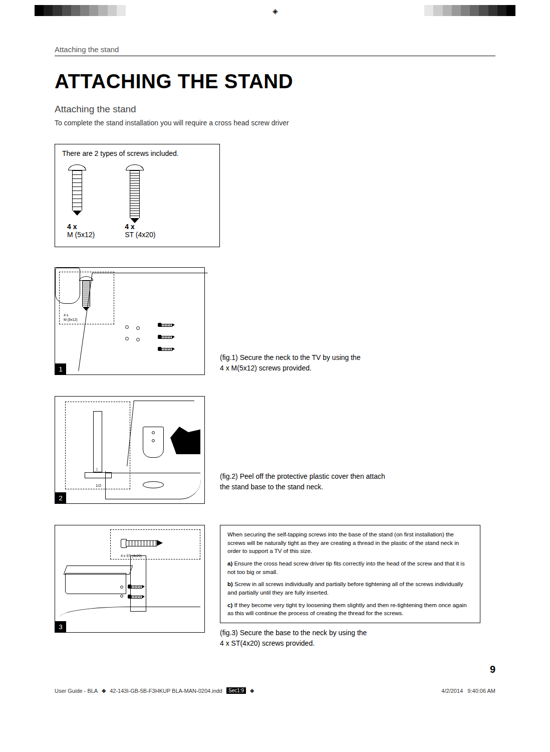◈
Attaching the stand
ATTACHING THE STAND
Attaching the stand
To complete the stand installation you will require a cross head screw driver
There are 2 types of screws included.
4 x M (5x12)
4 x ST (4x20)
4 x
M (5x12)
1
(fig.1) Secure the neck to the TV by using the
4 x M(5x12) screws provided.
↕
1/2
2
(fig.2) Peel off the protective plastic cover then attach
the stand base to the stand neck.
4 x ST (4x20)
3
When securing the self-tapping screws into the base of the stand (on first installation) the screws will be naturally tight as they are creating a thread in the plastic of the stand neck in order to support a TV of this size.
a) Ensure the cross head screw driver tip fits correctly into the head of the screw and that it is not too big or small.
b) Screw in all screws individually and partially before tightening all of the screws individually and partially until they are fully inserted.
c) If they become very tight try loosening them slightly and then re-tightening them once again as this will continue the process of creating the thread for the screws.
(fig.3) Secure the base to the neck by using the
4 x ST(4x20) screws provided.
9
User Guide - BLA ◆ 42-143I-GB-5B-F3HKUP BLA-MAN-0204.indd Sec1:9 ◆
4/2/2014 9:40:06 AM